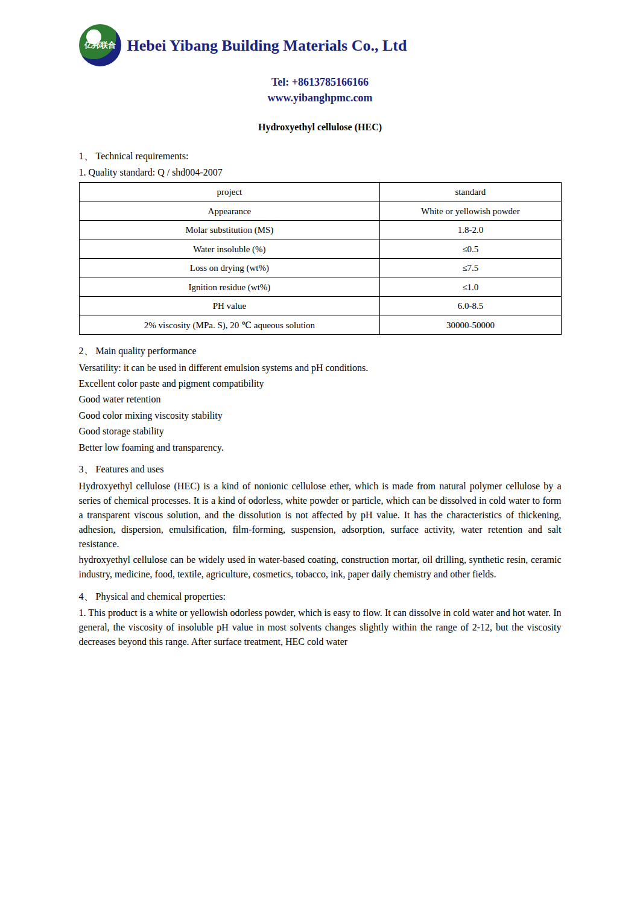亿邦联合
Hebei Yibang Building Materials Co., Ltd
Tel: +8613785166166
www.yibanghpmc.com
Hydroxyethyl cellulose (HEC)
1、 Technical requirements:
1. Quality standard: Q / shd004-2007
| project | standard |
| --- | --- |
| Appearance | White or yellowish powder |
| Molar substitution (MS) | 1.8-2.0 |
| Water insoluble (%) | ≤0.5 |
| Loss on drying (wt%) | ≤7.5 |
| Ignition residue (wt%) | ≤1.0 |
| PH value | 6.0-8.5 |
| 2% viscosity (MPa. S), 20 ℃ aqueous solution | 30000-50000 |
2、 Main quality performance
Versatility: it can be used in different emulsion systems and pH conditions.
Excellent color paste and pigment compatibility
Good water retention
Good color mixing viscosity stability
Good storage stability
Better low foaming and transparency.
3、 Features and uses
Hydroxyethyl cellulose (HEC) is a kind of nonionic cellulose ether, which is made from natural polymer cellulose by a series of chemical processes. It is a kind of odorless, white powder or particle, which can be dissolved in cold water to form a transparent viscous solution, and the dissolution is not affected by pH value. It has the characteristics of thickening, adhesion, dispersion, emulsification, film-forming, suspension, adsorption, surface activity, water retention and salt resistance.
hydroxyethyl cellulose can be widely used in water-based coating, construction mortar, oil drilling, synthetic resin, ceramic industry, medicine, food, textile, agriculture, cosmetics, tobacco, ink, paper daily chemistry and other fields.
4、 Physical and chemical properties:
1. This product is a white or yellowish odorless powder, which is easy to flow. It can dissolve in cold water and hot water. In general, the viscosity of insoluble pH value in most solvents changes slightly within the range of 2-12, but the viscosity decreases beyond this range. After surface treatment, HEC cold water